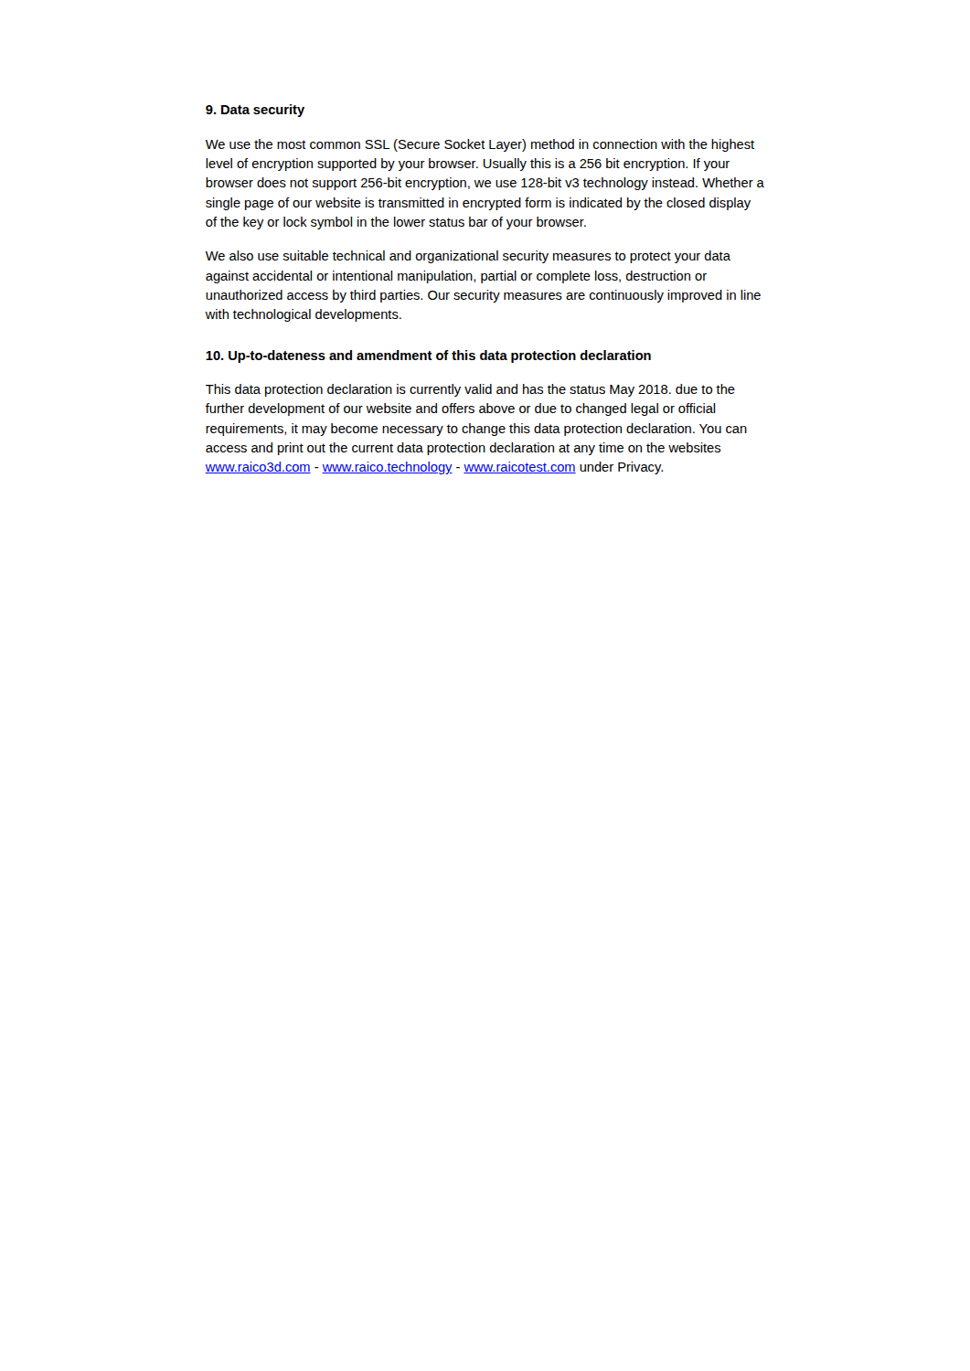9. Data security
We use the most common SSL (Secure Socket Layer) method in connection with the highest level of encryption supported by your browser. Usually this is a 256 bit encryption. If your browser does not support 256-bit encryption, we use 128-bit v3 technology instead. Whether a single page of our website is transmitted in encrypted form is indicated by the closed display of the key or lock symbol in the lower status bar of your browser.
We also use suitable technical and organizational security measures to protect your data against accidental or intentional manipulation, partial or complete loss, destruction or unauthorized access by third parties. Our security measures are continuously improved in line with technological developments.
10. Up-to-dateness and amendment of this data protection declaration
This data protection declaration is currently valid and has the status May 2018. due to the further development of our website and offers above or due to changed legal or official requirements, it may become necessary to change this data protection declaration. You can access and print out the current data protection declaration at any time on the websites www.raico3d.com - www.raico.technology - www.raicotest.com under Privacy.